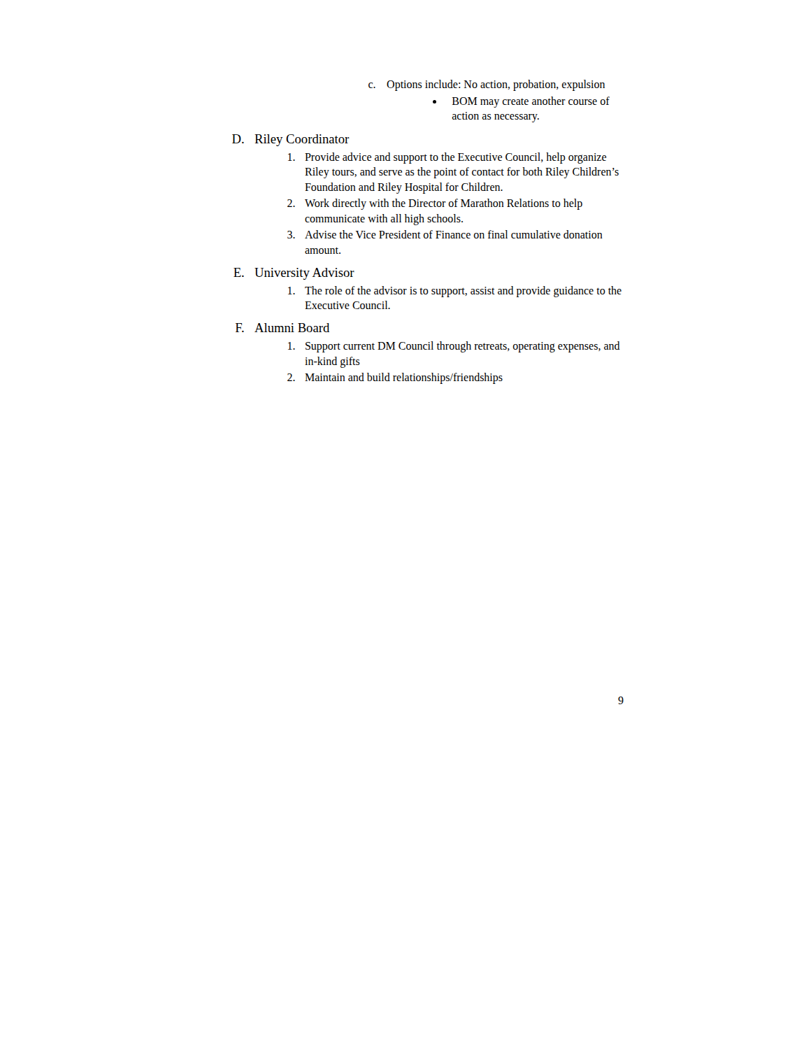Options include: No action, probation, expulsion
BOM may create another course of action as necessary.
Riley Coordinator
Provide advice and support to the Executive Council, help organize Riley tours, and serve as the point of contact for both Riley Children’s Foundation and Riley Hospital for Children.
Work directly with the Director of Marathon Relations to help communicate with all high schools.
Advise the Vice President of Finance on final cumulative donation amount.
University Advisor
The role of the advisor is to support, assist and provide guidance to the Executive Council.
Alumni Board
Support current DM Council through retreats, operating expenses, and in-kind gifts
Maintain and build relationships/friendships
9